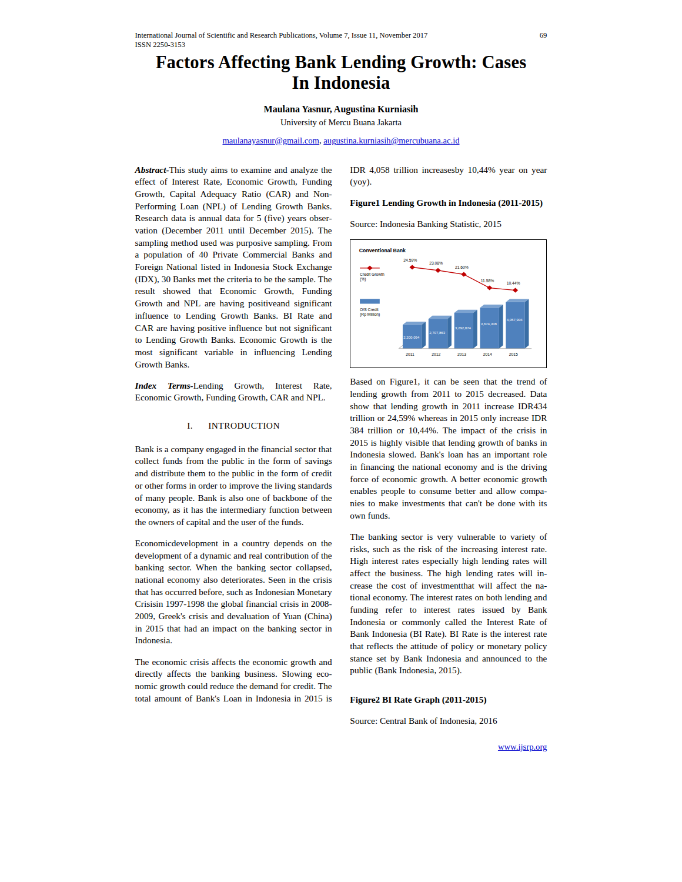International Journal of Scientific and Research Publications, Volume 7, Issue 11, November 201769
ISSN 2250-3153
Factors Affecting Bank Lending Growth: Cases In Indonesia
Maulana Yasnur, Augustina Kurniasih
University of Mercu Buana Jakarta
maulanayasnur@gmail.com, augustina.kurniasih@mercubuana.ac.id
Abstract-This study aims to examine and analyze the effect of Interest Rate, Economic Growth, Funding Growth, Capital Adequacy Ratio (CAR) and Non-Performing Loan (NPL) of Lending Growth Banks. Research data is annual data for 5 (five) years observation (December 2011 until December 2015). The sampling method used was purposive sampling. From a population of 40 Private Commercial Banks and Foreign National listed in Indonesia Stock Exchange (IDX), 30 Banks met the criteria to be the sample. The result showed that Economic Growth, Funding Growth and NPL are having positiveand significant influence to Lending Growth Banks. BI Rate and CAR are having positive influence but not significant to Lending Growth Banks. Economic Growth is the most significant variable in influencing Lending Growth Banks.
Index Terms-Lending Growth, Interest Rate, Economic Growth, Funding Growth, CAR and NPL.
I. INTRODUCTION
Bank is a company engaged in the financial sector that collect funds from the public in the form of savings and distribute them to the public in the form of credit or other forms in order to improve the living standards of many people. Bank is also one of backbone of the economy, as it has the intermediary function between the owners of capital and the user of the funds.
Economicdevelopment in a country depends on the development of a dynamic and real contribution of the banking sector. When the banking sector collapsed, national economy also deteriorates. Seen in the crisis that has occurred before, such as Indonesian Monetary Crisisin 1997-1998 the global financial crisis in 2008-2009, Greek's crisis and devaluation of Yuan (China) in 2015 that had an impact on the banking sector in Indonesia.
The economic crisis affects the economic growth and directly affects the banking business. Slowing economic growth could reduce the demand for credit. The total amount of Bank's Loan in Indonesia in 2015 is IDR 4,058 trillion increasesby 10,44% year on year (yoy).
Figure1 Lending Growth in Indonesia (2011-2015)
Source: Indonesia Banking Statistic, 2015
Conventional Bank Credit Growth (%) O/S Credit (Rp Million) 2,200,094 2011 2,707,863 2012 3,292,874 2013 3,674,308 2014 4,057,904 2015 24.59% 23.08% 21.60% 11.58% 10.44%
Based on Figure1, it can be seen that the trend of lending growth from 2011 to 2015 decreased. Data show that lending growth in 2011 increase IDR434 trillion or 24,59% whereas in 2015 only increase IDR 384 trillion or 10,44%. The impact of the crisis in 2015 is highly visible that lending growth of banks in Indonesia slowed. Bank's loan has an important role in financing the national economy and is the driving force of economic growth. A better economic growth enables people to consume better and allow companies to make investments that can't be done with its own funds.
The banking sector is very vulnerable to variety of risks, such as the risk of the increasing interest rate. High interest rates especially high lending rates will affect the business. The high lending rates will increase the cost of investmentthat will affect the national economy. The interest rates on both lending and funding refer to interest rates issued by Bank Indonesia or commonly called the Interest Rate of Bank Indonesia (BI Rate). BI Rate is the interest rate that reflects the attitude of policy or monetary policy stance set by Bank Indonesia and announced to the public (Bank Indonesia, 2015).
Figure2 BI Rate Graph (2011-2015)
Source: Central Bank of Indonesia, 2016
www.ijsrp.org